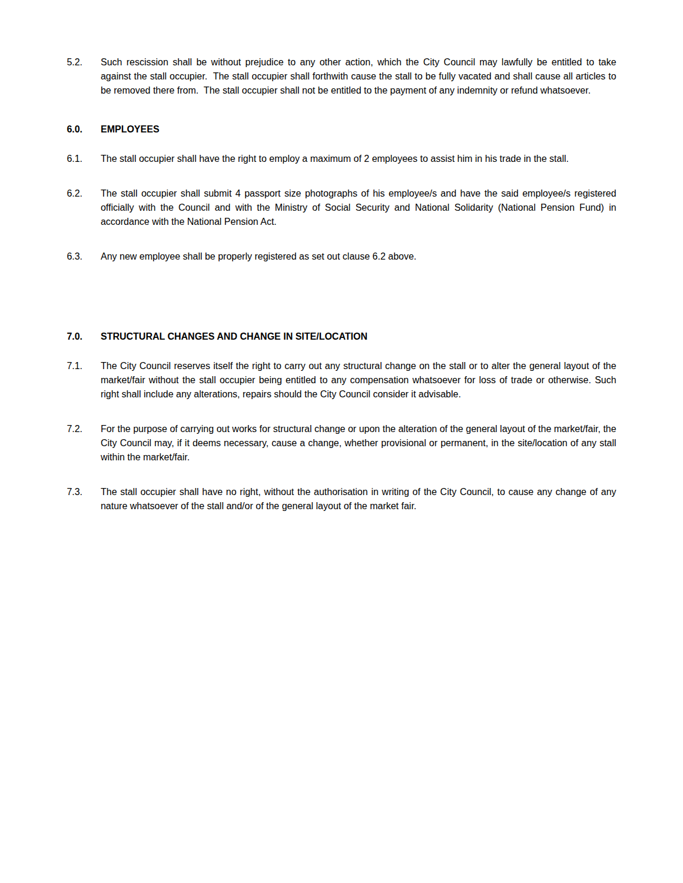5.2.
Such rescission shall be without prejudice to any other action, which the City Council may lawfully be entitled to take against the stall occupier. The stall occupier shall forthwith cause the stall to be fully vacated and shall cause all articles to be removed there from. The stall occupier shall not be entitled to the payment of any indemnity or refund whatsoever.
6.0.
EMPLOYEES
6.1.
The stall occupier shall have the right to employ a maximum of 2 employees to assist him in his trade in the stall.
6.2.
The stall occupier shall submit 4 passport size photographs of his employee/s and have the said employee/s registered officially with the Council and with the Ministry of Social Security and National Solidarity (National Pension Fund) in accordance with the National Pension Act.
6.3.
Any new employee shall be properly registered as set out clause 6.2 above.
7.0.
STRUCTURAL CHANGES AND CHANGE IN SITE/LOCATION
7.1.
The City Council reserves itself the right to carry out any structural change on the stall or to alter the general layout of the market/fair without the stall occupier being entitled to any compensation whatsoever for loss of trade or otherwise. Such right shall include any alterations, repairs should the City Council consider it advisable.
7.2.
For the purpose of carrying out works for structural change or upon the alteration of the general layout of the market/fair, the City Council may, if it deems necessary, cause a change, whether provisional or permanent, in the site/location of any stall within the market/fair.
7.3.
The stall occupier shall have no right, without the authorisation in writing of the City Council, to cause any change of any nature whatsoever of the stall and/or of the general layout of the market fair.